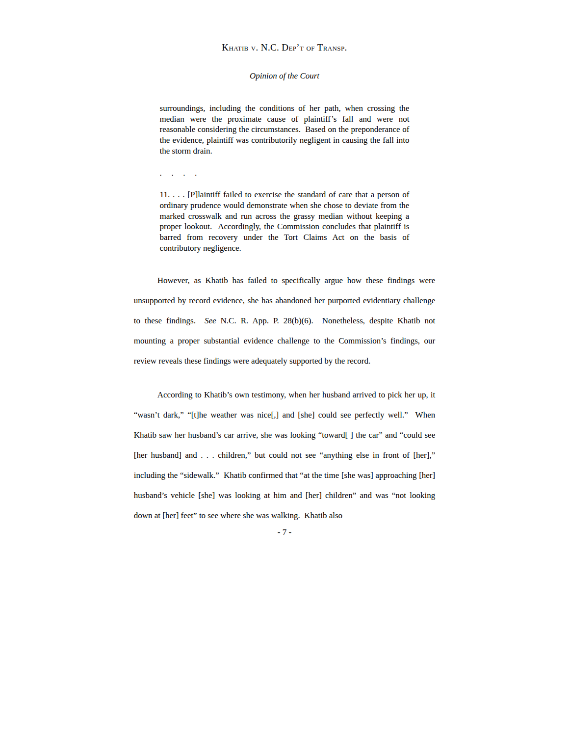Khatib v. N.C. Dep’t of Transp.
Opinion of the Court
surroundings, including the conditions of her path, when crossing the median were the proximate cause of plaintiff’s fall and were not reasonable considering the circumstances. Based on the preponderance of the evidence, plaintiff was contributorily negligent in causing the fall into the storm drain.
. . . .
11. . . . [P]laintiff failed to exercise the standard of care that a person of ordinary prudence would demonstrate when she chose to deviate from the marked crosswalk and run across the grassy median without keeping a proper lookout. Accordingly, the Commission concludes that plaintiff is barred from recovery under the Tort Claims Act on the basis of contributory negligence.
However, as Khatib has failed to specifically argue how these findings were unsupported by record evidence, she has abandoned her purported evidentiary challenge to these findings. See N.C. R. App. P. 28(b)(6). Nonetheless, despite Khatib not mounting a proper substantial evidence challenge to the Commission’s findings, our review reveals these findings were adequately supported by the record.
According to Khatib’s own testimony, when her husband arrived to pick her up, it “wasn’t dark,” “[t]he weather was nice[,] and [she] could see perfectly well.” When Khatib saw her husband’s car arrive, she was looking “toward[ ] the car” and “could see [her husband] and . . . children,” but could not see “anything else in front of [her],” including the “sidewalk.” Khatib confirmed that “at the time [she was] approaching [her] husband’s vehicle [she] was looking at him and [her] children” and was “not looking down at [her] feet” to see where she was walking. Khatib also
- 7 -